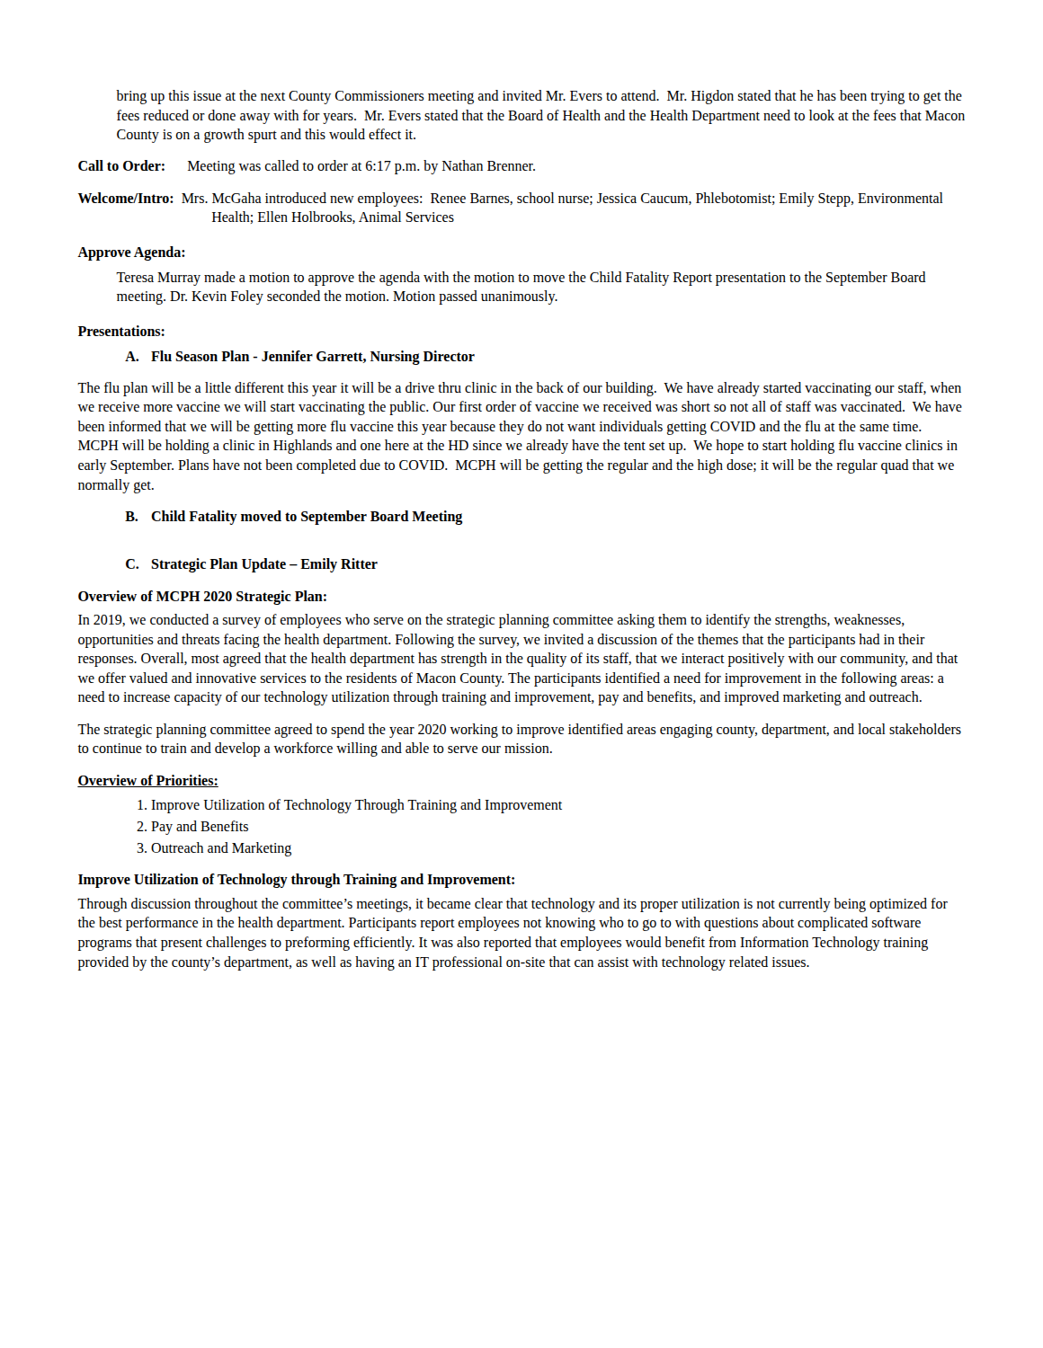bring up this issue at the next County Commissioners meeting and invited Mr. Evers to attend. Mr. Higdon stated that he has been trying to get the fees reduced or done away with for years. Mr. Evers stated that the Board of Health and the Health Department need to look at the fees that Macon County is on a growth spurt and this would effect it.
Call to Order: Meeting was called to order at 6:17 p.m. by Nathan Brenner.
Welcome/Intro: Mrs. McGaha introduced new employees: Renee Barnes, school nurse; Jessica Caucum, Phlebotomist; Emily Stepp, Environmental Health; Ellen Holbrooks, Animal Services
Approve Agenda:
Teresa Murray made a motion to approve the agenda with the motion to move the Child Fatality Report presentation to the September Board meeting. Dr. Kevin Foley seconded the motion. Motion passed unanimously.
Presentations:
A. Flu Season Plan - Jennifer Garrett, Nursing Director
The flu plan will be a little different this year it will be a drive thru clinic in the back of our building. We have already started vaccinating our staff, when we receive more vaccine we will start vaccinating the public. Our first order of vaccine we received was short so not all of staff was vaccinated. We have been informed that we will be getting more flu vaccine this year because they do not want individuals getting COVID and the flu at the same time. MCPH will be holding a clinic in Highlands and one here at the HD since we already have the tent set up. We hope to start holding flu vaccine clinics in early September. Plans have not been completed due to COVID. MCPH will be getting the regular and the high dose; it will be the regular quad that we normally get.
B. Child Fatality moved to September Board Meeting
C. Strategic Plan Update – Emily Ritter
Overview of MCPH 2020 Strategic Plan:
In 2019, we conducted a survey of employees who serve on the strategic planning committee asking them to identify the strengths, weaknesses, opportunities and threats facing the health department. Following the survey, we invited a discussion of the themes that the participants had in their responses. Overall, most agreed that the health department has strength in the quality of its staff, that we interact positively with our community, and that we offer valued and innovative services to the residents of Macon County. The participants identified a need for improvement in the following areas: a need to increase capacity of our technology utilization through training and improvement, pay and benefits, and improved marketing and outreach.
The strategic planning committee agreed to spend the year 2020 working to improve identified areas engaging county, department, and local stakeholders to continue to train and develop a workforce willing and able to serve our mission.
Overview of Priorities:
Improve Utilization of Technology Through Training and Improvement
Pay and Benefits
Outreach and Marketing
Improve Utilization of Technology through Training and Improvement:
Through discussion throughout the committee’s meetings, it became clear that technology and its proper utilization is not currently being optimized for the best performance in the health department. Participants report employees not knowing who to go to with questions about complicated software programs that present challenges to preforming efficiently. It was also reported that employees would benefit from Information Technology training provided by the county’s department, as well as having an IT professional on-site that can assist with technology related issues.